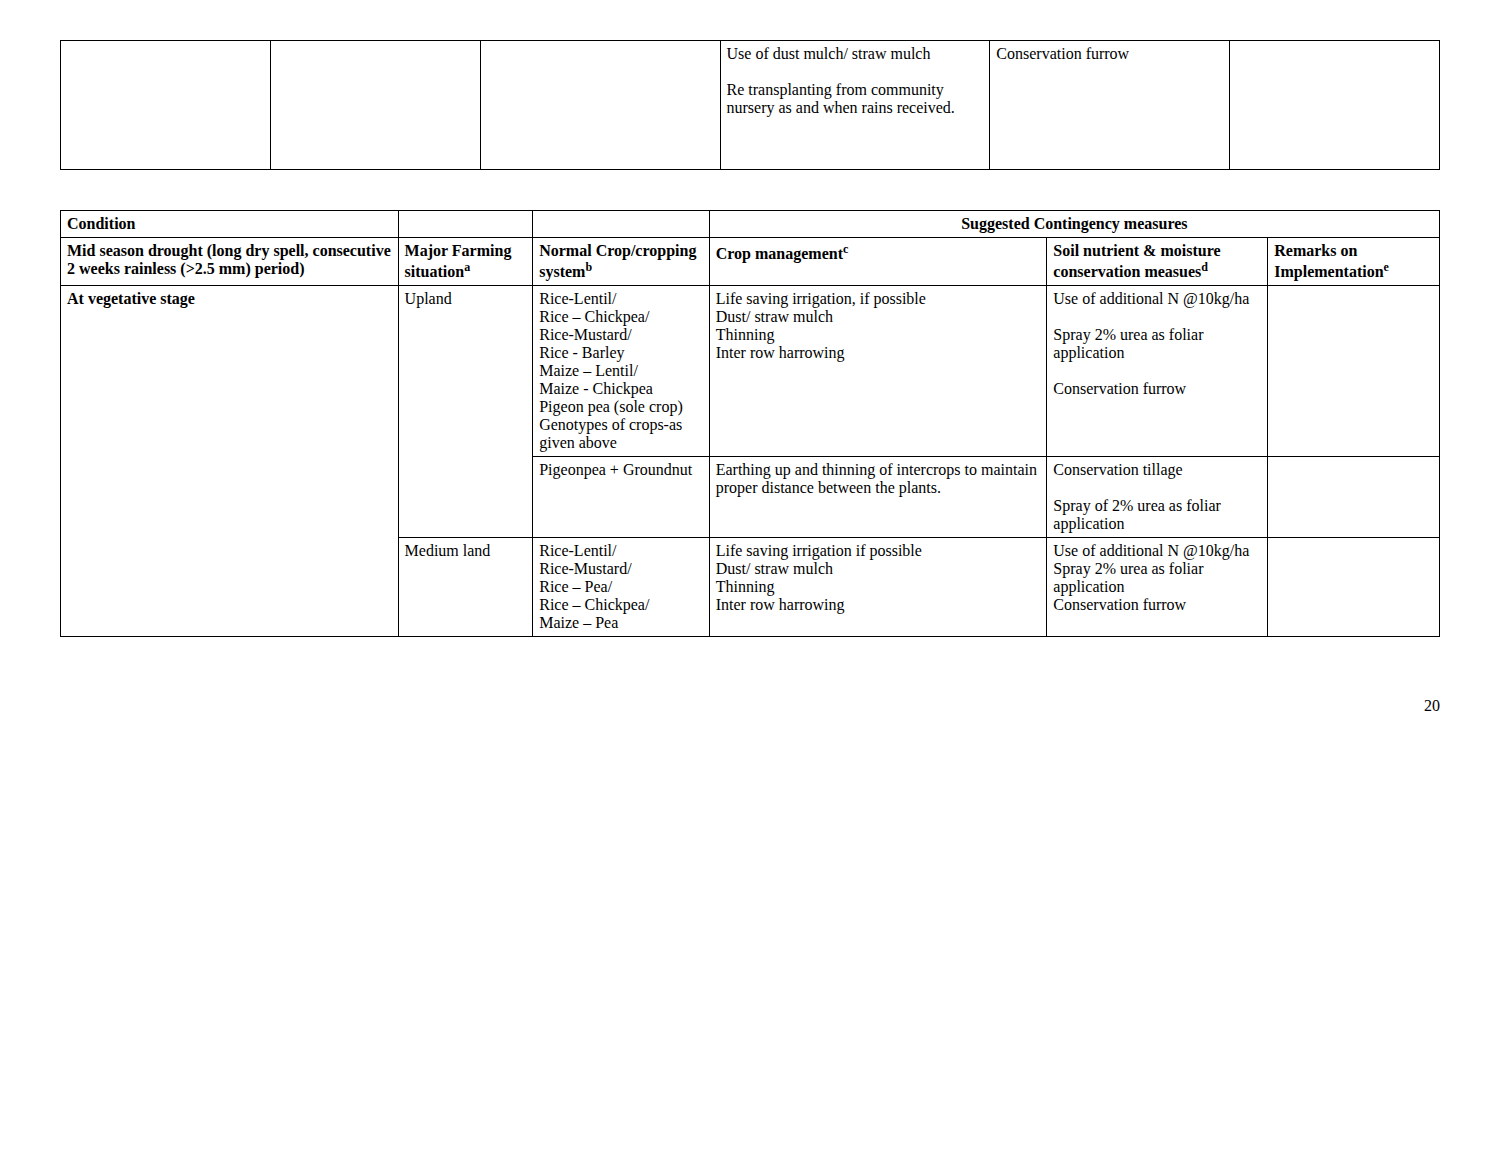| | | | Use of dust mulch/ straw mulch Re transplanting from community nursery as and when rains received. | Conservation furrow | |
| Condition | | | Suggested Contingency measures |
| Mid season drought (long dry spell, consecutive 2 weeks rainless (>2.5 mm) period) | Major Farming situation a | Normal Crop/cropping system b | Crop management c | Soil nutrient & moisture conservation measues d | Remarks on Implementation e |
| At vegetative stage | Upland | Rice-Lentil/ Rice – Chickpea/ Rice-Mustard/ Rice - Barley Maize – Lentil/ Maize - Chickpea Pigeon pea (sole crop) Genotypes of crops-as given above | Life saving irrigation, if possible Dust/ straw mulch Thinning Inter row harrowing | Use of additional N @10kg/ha Spray 2% urea as foliar application Conservation furrow | |
| Pigeonpea + Groundnut | Earthing up and thinning of intercrops to maintain proper distance between the plants. | Conservation tillage Spray of 2% urea as foliar application | |
| Medium land | Rice-Lentil/ Rice-Mustard/ Rice – Pea/ Rice – Chickpea/ Maize – Pea | Life saving irrigation if possible Dust/ straw mulch Thinning Inter row harrowing | Use of additional N @10kg/ha Spray 2% urea as foliar application Conservation furrow | |
20